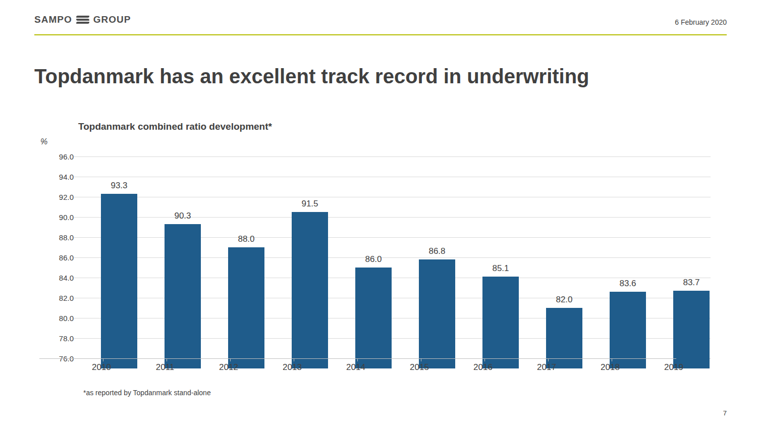SAMPO GROUP
6 February 2020
Topdanmark has an excellent track record in underwriting
Topdanmark combined ratio development*
%
96.0
94.0
92.0
90.0
88.0
86.0
84.0
82.0
80.0
78.0
76.0
93.3
90.3
88.0
91.5
86.0
86.8
85.1
82.0
83.6
83.7
2010
2011
2012
2013
2014
2015
2016
2017
2018
2019
*as reported by Topdanmark stand-alone
7